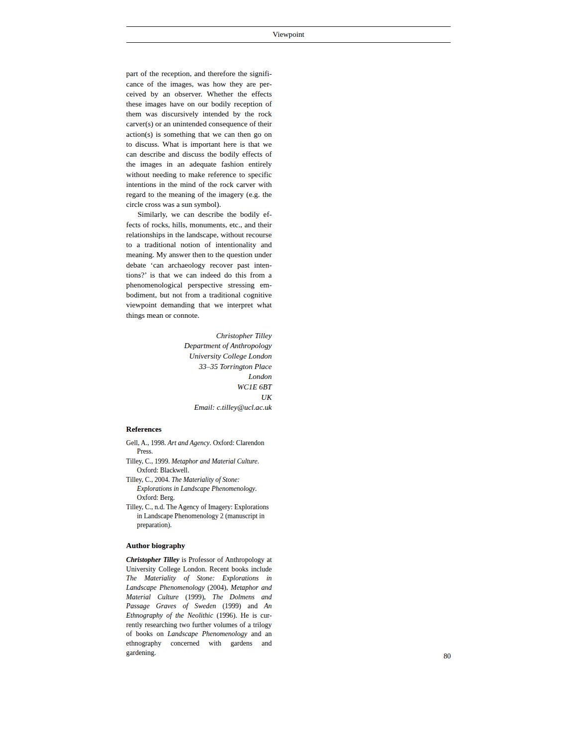Viewpoint
part of the reception, and therefore the significance of the images, was how they are perceived by an observer. Whether the effects these images have on our bodily reception of them was discursively intended by the rock carver(s) or an unintended consequence of their action(s) is something that we can then go on to discuss. What is important here is that we can describe and discuss the bodily effects of the images in an adequate fashion entirely without needing to make reference to specific intentions in the mind of the rock carver with regard to the meaning of the imagery (e.g. the circle cross was a sun symbol).
Similarly, we can describe the bodily effects of rocks, hills, monuments, etc., and their relationships in the landscape, without recourse to a traditional notion of intentionality and meaning. My answer then to the question under debate ‘can archaeology recover past intentions?’ is that we can indeed do this from a phenomenological perspective stressing embodiment, but not from a traditional cognitive viewpoint demanding that we interpret what things mean or connote.
Christopher Tilley
Department of Anthropology
University College London
33–35 Torrington Place
London
WC1E 6BT
UK
Email: c.tilley@ucl.ac.uk
References
Gell, A., 1998. Art and Agency. Oxford: Clarendon Press.
Tilley, C., 1999. Metaphor and Material Culture. Oxford: Blackwell.
Tilley, C., 2004. The Materiality of Stone: Explorations in Landscape Phenomenology. Oxford: Berg.
Tilley, C., n.d. The Agency of Imagery: Explorations in Landscape Phenomenology 2 (manuscript in preparation).
Author biography
Christopher Tilley is Professor of Anthropology at University College London. Recent books include The Materiality of Stone: Explorations in Landscape Phenomenology (2004), Metaphor and Material Culture (1999), The Dolmens and Passage Graves of Sweden (1999) and An Ethnography of the Neolithic (1996). He is currently researching two further volumes of a trilogy of books on Landscape Phenomenology and an ethnography concerned with gardens and gardening.
80